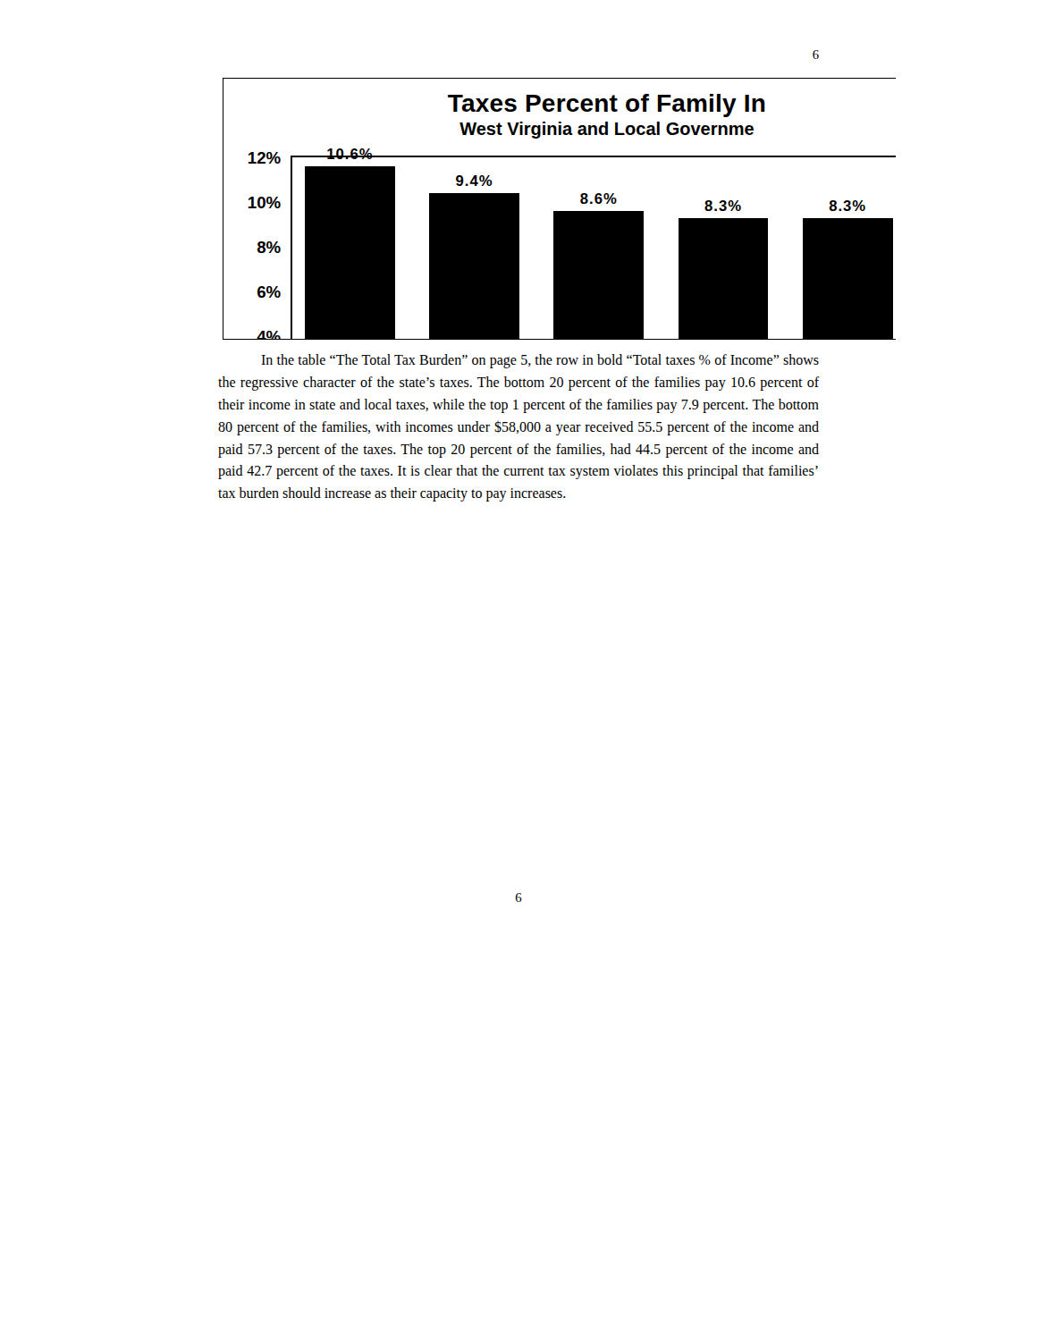6
Taxes Percent of Family In
West Virginia and Local Governme
12% 10% 8% 6% 4%
10.6%
9.4%
8.6%
8.3%
8.3%
In the table “The Total Tax Burden” on page 5, the row in bold “Total taxes % of Income” shows the regressive character of the state’s taxes. The bottom 20 percent of the families pay 10.6 percent of their income in state and local taxes, while the top 1 percent of the families pay 7.9 percent. The bottom 80 percent of the families, with incomes under $58,000 a year received 55.5 percent of the income and paid 57.3 percent of the taxes. The top 20 percent of the families, had 44.5 percent of the income and paid 42.7 percent of the taxes. It is clear that the current tax system violates this principal that families’ tax burden should increase as their capacity to pay increases.
6